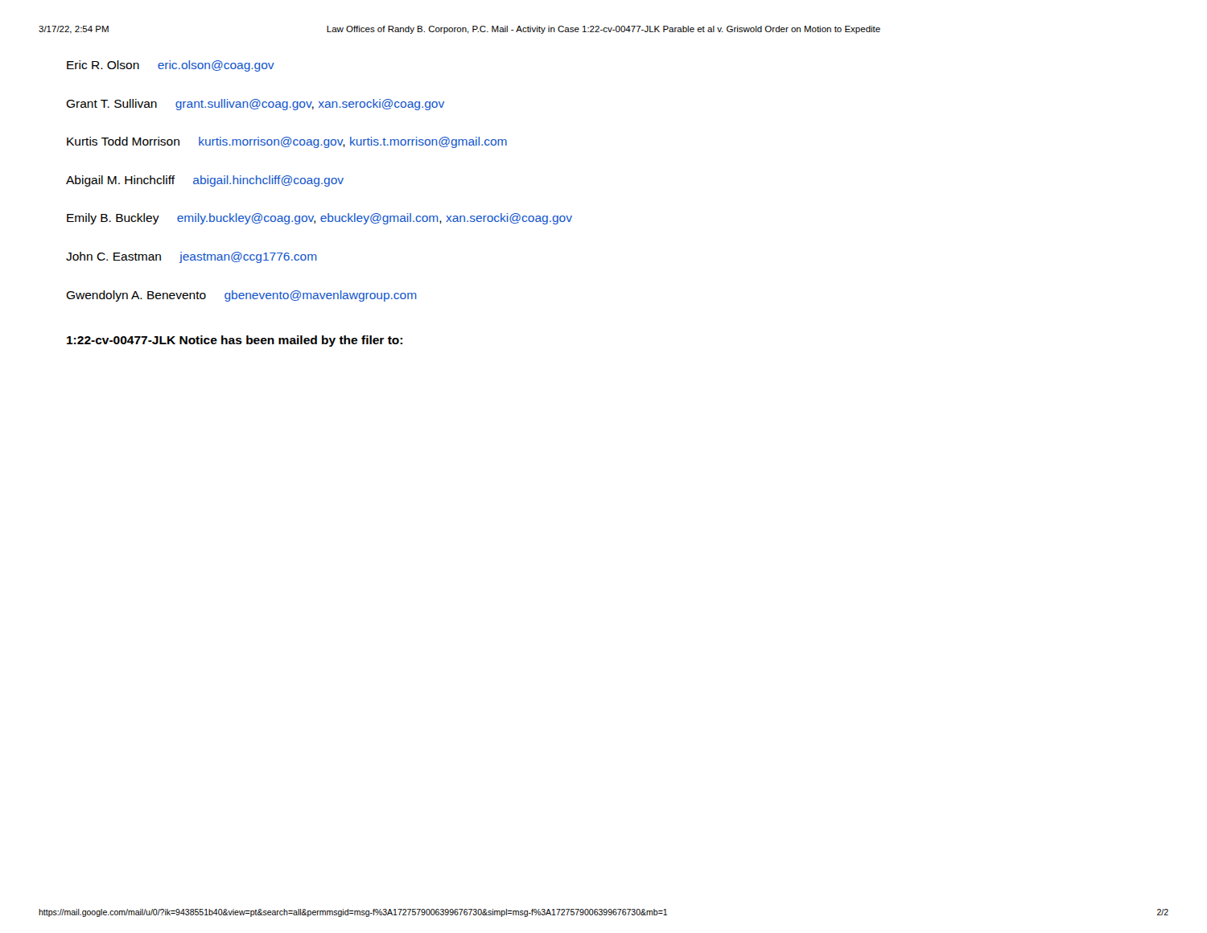3/17/22, 2:54 PM
Law Offices of Randy B. Corporon, P.C. Mail - Activity in Case 1:22-cv-00477-JLK Parable et al v. Griswold Order on Motion to Expedite
Eric R. Olson eric.olson@coag.gov
Grant T. Sullivan grant.sullivan@coag.gov, xan.serocki@coag.gov
Kurtis Todd Morrison kurtis.morrison@coag.gov, kurtis.t.morrison@gmail.com
Abigail M. Hinchcliff abigail.hinchcliff@coag.gov
Emily B. Buckley emily.buckley@coag.gov, ebuckley@gmail.com, xan.serocki@coag.gov
John C. Eastman jeastman@ccg1776.com
Gwendolyn A. Benevento gbenevento@mavenlawgroup.com
1:22-cv-00477-JLK Notice has been mailed by the filer to:
https://mail.google.com/mail/u/0/?ik=9438551b40&view=pt&search=all&permmsgid=msg-f%3A1727579006399676730&simpl=msg-f%3A1727579006399676730&mb=1 2/2